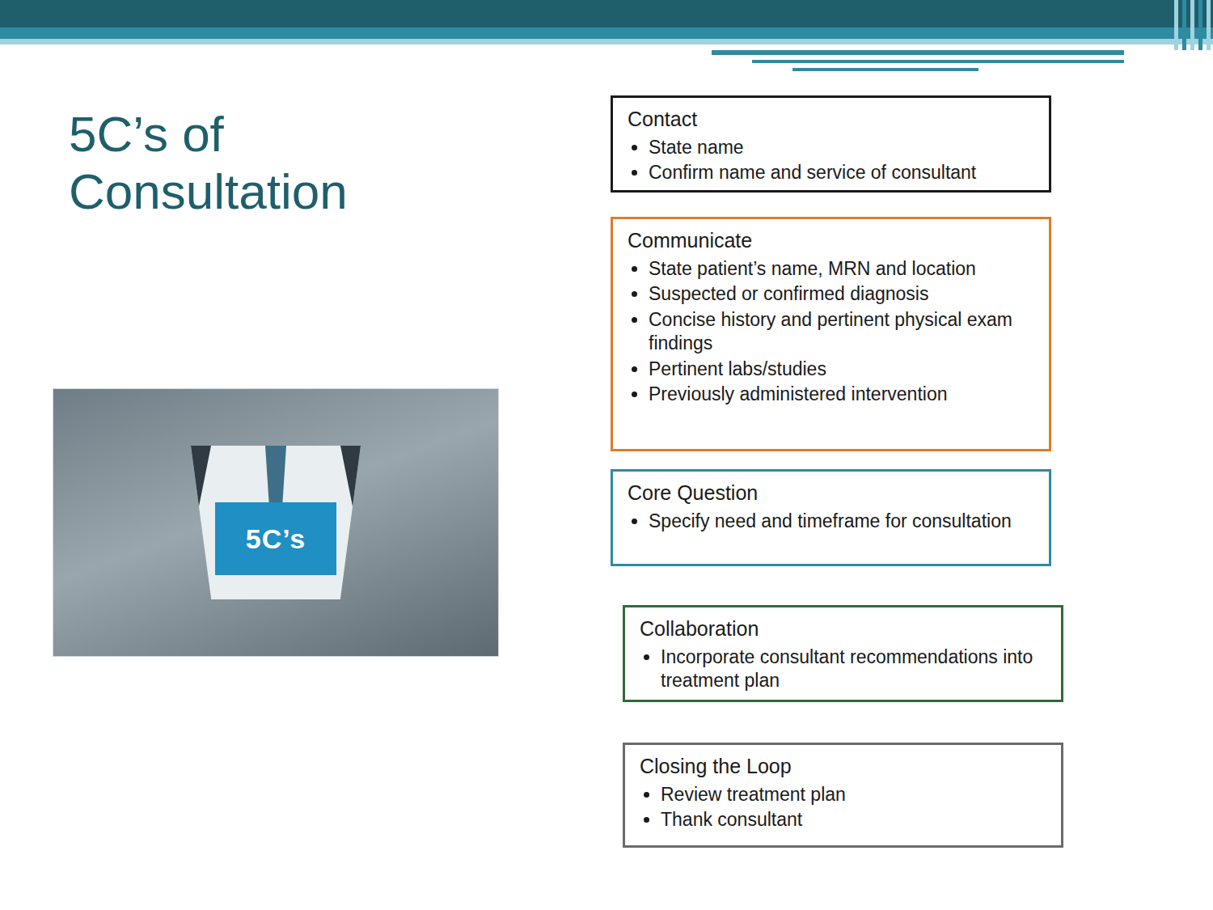5C’s of
Consultation
5C’s
Contact
State name
Confirm name and service of consultant
Communicate
State patient’s name, MRN and location
Suspected or confirmed diagnosis
Concise history and pertinent physical exam findings
Pertinent labs/studies
Previously administered intervention
Core Question
Specify need and timeframe for consultation
Collaboration
Incorporate consultant recommendations into treatment plan
Closing the Loop
Review treatment plan
Thank consultant